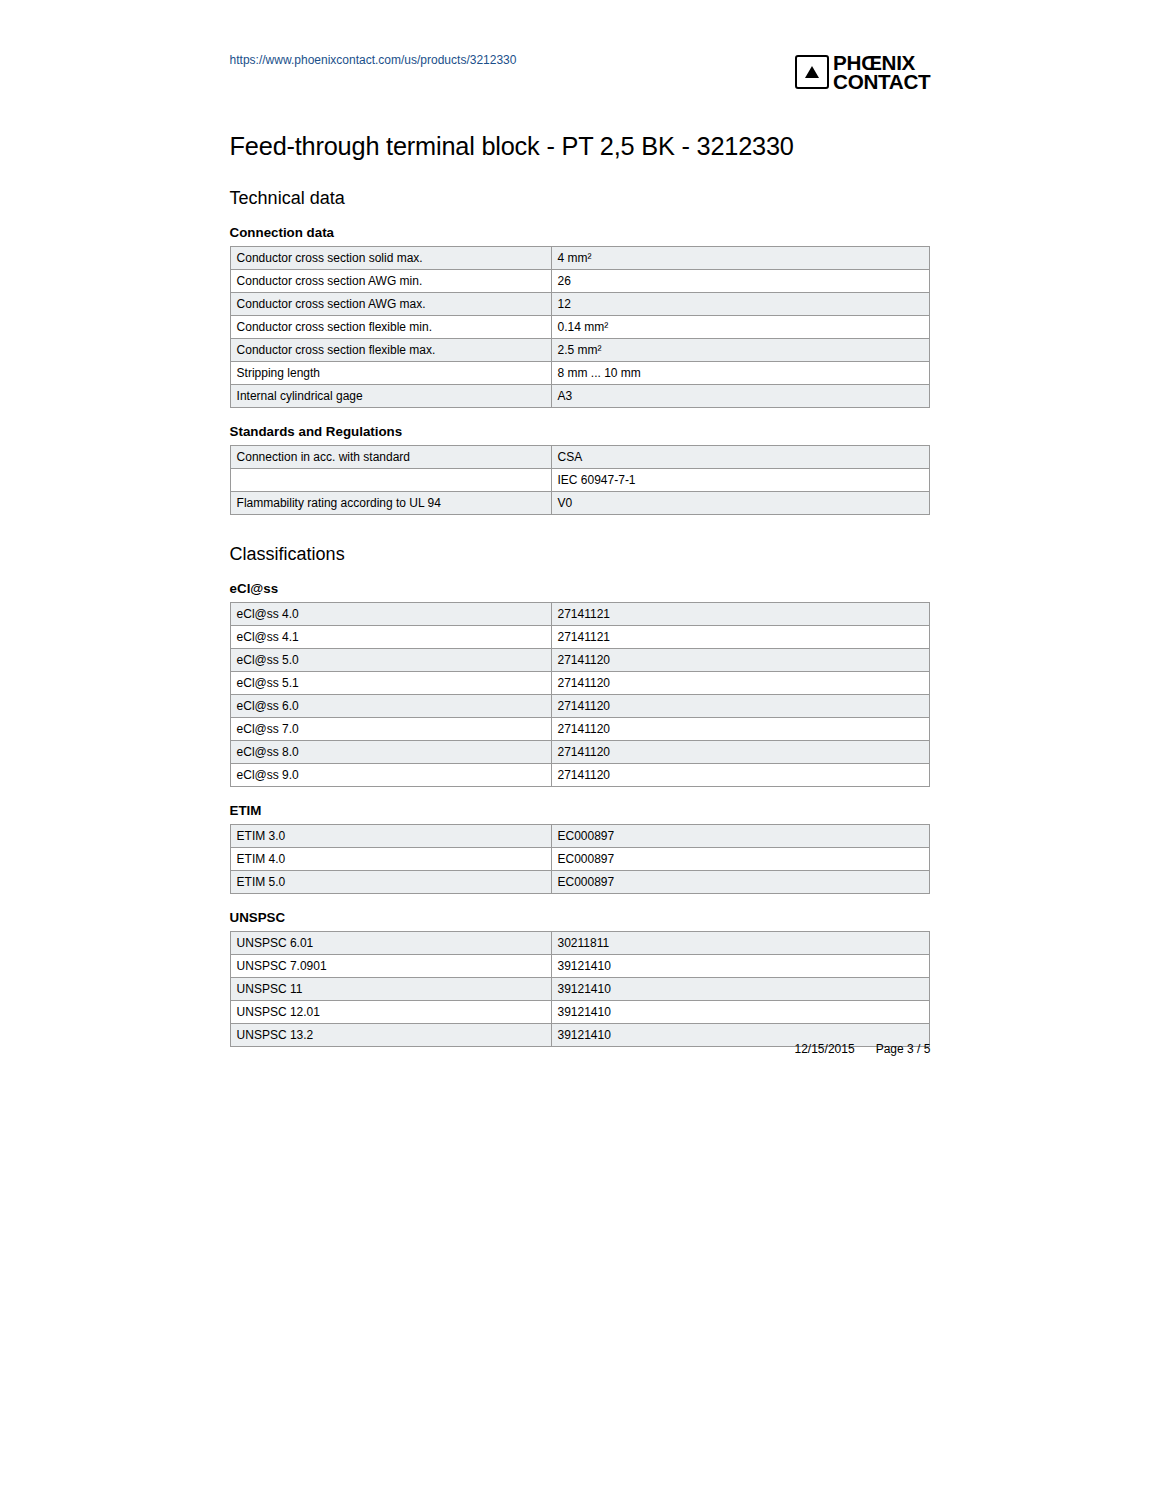https://www.phoenixcontact.com/us/products/3212330
PHŒNIX
CONTACT
Feed-through terminal block - PT 2,5 BK - 3212330
Technical data
Connection data
| Conductor cross section solid max. | 4 mm² |
| Conductor cross section AWG min. | 26 |
| Conductor cross section AWG max. | 12 |
| Conductor cross section flexible min. | 0.14 mm² |
| Conductor cross section flexible max. | 2.5 mm² |
| Stripping length | 8 mm ... 10 mm |
| Internal cylindrical gage | A3 |
Standards and Regulations
| Connection in acc. with standard | CSA |
| | IEC 60947-7-1 |
| Flammability rating according to UL 94 | V0 |
Classifications
eCl@ss
| eCl@ss 4.0 | 27141121 |
| eCl@ss 4.1 | 27141121 |
| eCl@ss 5.0 | 27141120 |
| eCl@ss 5.1 | 27141120 |
| eCl@ss 6.0 | 27141120 |
| eCl@ss 7.0 | 27141120 |
| eCl@ss 8.0 | 27141120 |
| eCl@ss 9.0 | 27141120 |
ETIM
| ETIM 3.0 | EC000897 |
| ETIM 4.0 | EC000897 |
| ETIM 5.0 | EC000897 |
UNSPSC
| UNSPSC 6.01 | 30211811 |
| UNSPSC 7.0901 | 39121410 |
| UNSPSC 11 | 39121410 |
| UNSPSC 12.01 | 39121410 |
| UNSPSC 13.2 | 39121410 |
12/15/2015Page 3 / 5